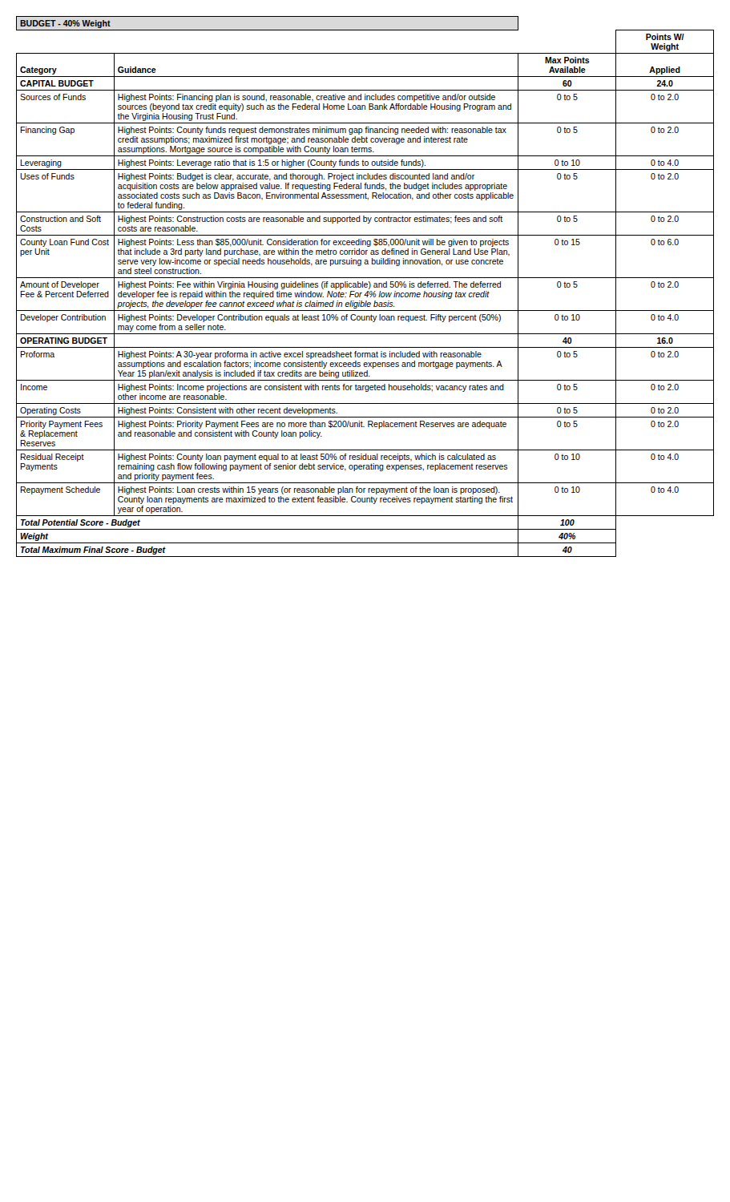| BUDGET - 40% Weight | | |
| | | | Points W/ Weight |
| Category | Guidance | Max Points Available | Applied |
| CAPITAL BUDGET | | 60 | 24.0 |
| Sources of Funds | Highest Points: Financing plan is sound, reasonable, creative and includes competitive and/or outside sources (beyond tax credit equity) such as the Federal Home Loan Bank Affordable Housing Program and the Virginia Housing Trust Fund. | 0 to 5 | 0 to 2.0 |
| Financing Gap | Highest Points: County funds request demonstrates minimum gap financing needed with: reasonable tax credit assumptions; maximized first mortgage; and reasonable debt coverage and interest rate assumptions. Mortgage source is compatible with County loan terms. | 0 to 5 | 0 to 2.0 |
| Leveraging | Highest Points: Leverage ratio that is 1:5 or higher (County funds to outside funds). | 0 to 10 | 0 to 4.0 |
| Uses of Funds | Highest Points: Budget is clear, accurate, and thorough. Project includes discounted land and/or acquisition costs are below appraised value. If requesting Federal funds, the budget includes appropriate associated costs such as Davis Bacon, Environmental Assessment, Relocation, and other costs applicable to federal funding. | 0 to 5 | 0 to 2.0 |
| Construction and Soft Costs | Highest Points: Construction costs are reasonable and supported by contractor estimates; fees and soft costs are reasonable. | 0 to 5 | 0 to 2.0 |
| County Loan Fund Cost per Unit | Highest Points: Less than $85,000/unit. Consideration for exceeding $85,000/unit will be given to projects that include a 3rd party land purchase, are within the metro corridor as defined in General Land Use Plan, serve very low-income or special needs households, are pursuing a building innovation, or use concrete and steel construction. | 0 to 15 | 0 to 6.0 |
| Amount of Developer Fee & Percent Deferred | Highest Points: Fee within Virginia Housing guidelines (if applicable) and 50% is deferred. The deferred developer fee is repaid within the required time window. Note: For 4% low income housing tax credit projects, the developer fee cannot exceed what is claimed in eligible basis. | 0 to 5 | 0 to 2.0 |
| Developer Contribution | Highest Points: Developer Contribution equals at least 10% of County loan request. Fifty percent (50%) may come from a seller note. | 0 to 10 | 0 to 4.0 |
| OPERATING BUDGET | | 40 | 16.0 |
| Proforma | Highest Points: A 30-year proforma in active excel spreadsheet format is included with reasonable assumptions and escalation factors; income consistently exceeds expenses and mortgage payments. A Year 15 plan/exit analysis is included if tax credits are being utilized. | 0 to 5 | 0 to 2.0 |
| Income | Highest Points: Income projections are consistent with rents for targeted households; vacancy rates and other income are reasonable. | 0 to 5 | 0 to 2.0 |
| Operating Costs | Highest Points: Consistent with other recent developments. | 0 to 5 | 0 to 2.0 |
| Priority Payment Fees & Replacement Reserves | Highest Points: Priority Payment Fees are no more than $200/unit. Replacement Reserves are adequate and reasonable and consistent with County loan policy. | 0 to 5 | 0 to 2.0 |
| Residual Receipt Payments | Highest Points: County loan payment equal to at least 50% of residual receipts, which is calculated as remaining cash flow following payment of senior debt service, operating expenses, replacement reserves and priority payment fees. | 0 to 10 | 0 to 4.0 |
| Repayment Schedule | Highest Points: Loan crests within 15 years (or reasonable plan for repayment of the loan is proposed). County loan repayments are maximized to the extent feasible. County receives repayment starting the first year of operation. | 0 to 10 | 0 to 4.0 |
| Total Potential Score - Budget | 100 | |
| Weight | 40% | |
| Total Maximum Final Score - Budget | 40 | |